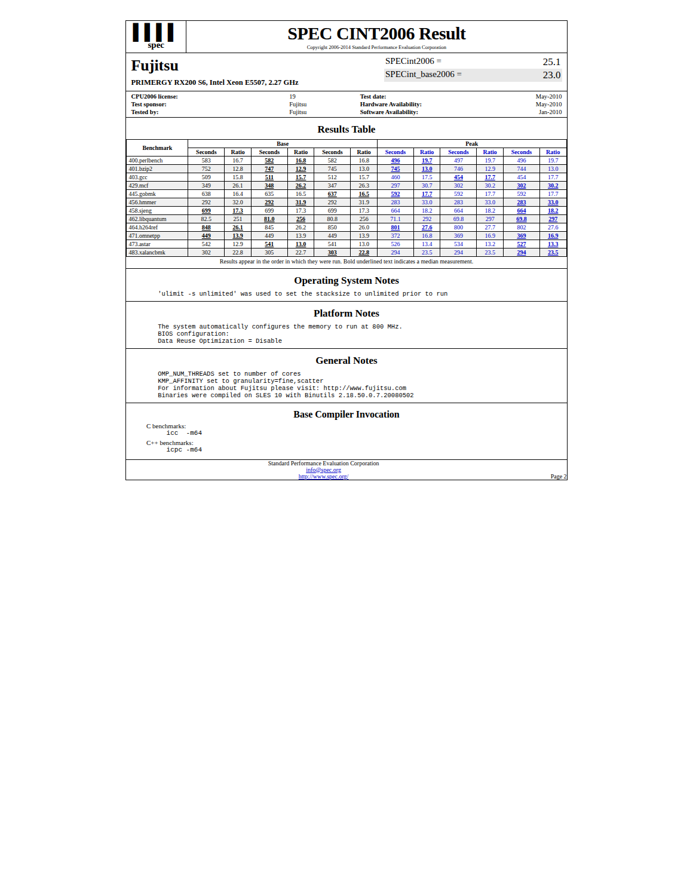▌▌▌▌
spec
SPEC CINT2006 Result
Copyright 2006-2014 Standard Performance Evaluation Corporation
Fujitsu
PRIMERGY RX200 S6, Intel Xeon E5507, 2.27 GHz
| SPECint2006 = | 25.1 |
| SPECint_base2006 = | 23.0 |
| CPU2006 license: | 19 |
| Test sponsor: | Fujitsu |
| Tested by: | Fujitsu |
| Test date: | May-2010 |
| Hardware Availability: | May-2010 |
| Software Availability: | Jan-2010 |
Results Table
| Benchmark | Base | Peak |
| --- | --- | --- |
| Seconds | Ratio | Seconds | Ratio | Seconds | Ratio | Seconds | Ratio | Seconds | Ratio | Seconds | Ratio |
| 400.perlbench | 583 | 16.7 | 582 | 16.8 | 582 | 16.8 | 496 | 19.7 | 497 | 19.7 | 496 | 19.7 |
| 401.bzip2 | 752 | 12.8 | 747 | 12.9 | 745 | 13.0 | 745 | 13.0 | 746 | 12.9 | 744 | 13.0 |
| 403.gcc | 509 | 15.8 | 511 | 15.7 | 512 | 15.7 | 460 | 17.5 | 454 | 17.7 | 454 | 17.7 |
| 429.mcf | 349 | 26.1 | 348 | 26.2 | 347 | 26.3 | 297 | 30.7 | 302 | 30.2 | 302 | 30.2 |
| 445.gobmk | 638 | 16.4 | 635 | 16.5 | 637 | 16.5 | 592 | 17.7 | 592 | 17.7 | 592 | 17.7 |
| 456.hmmer | 292 | 32.0 | 292 | 31.9 | 292 | 31.9 | 283 | 33.0 | 283 | 33.0 | 283 | 33.0 |
| 458.sjeng | 699 | 17.3 | 699 | 17.3 | 699 | 17.3 | 664 | 18.2 | 664 | 18.2 | 664 | 18.2 |
| 462.libquantum | 82.5 | 251 | 81.0 | 256 | 80.8 | 256 | 71.1 | 292 | 69.8 | 297 | 69.8 | 297 |
| 464.h264ref | 848 | 26.1 | 845 | 26.2 | 850 | 26.0 | 801 | 27.6 | 800 | 27.7 | 802 | 27.6 |
| 471.omnetpp | 449 | 13.9 | 449 | 13.9 | 449 | 13.9 | 372 | 16.8 | 369 | 16.9 | 369 | 16.9 |
| 473.astar | 542 | 12.9 | 541 | 13.0 | 541 | 13.0 | 526 | 13.4 | 534 | 13.2 | 527 | 13.3 |
| 483.xalancbmk | 302 | 22.8 | 305 | 22.7 | 303 | 22.8 | 294 | 23.5 | 294 | 23.5 | 294 | 23.5 |
Results appear in the order in which they were run. Bold underlined text indicates a median measurement.
Operating System Notes
'ulimit -s unlimited' was used to set the stacksize to unlimited prior to run
Platform Notes
The system automatically configures the memory to run at 800 MHz.
BIOS configuration:
Data Reuse Optimization = Disable
General Notes
OMP_NUM_THREADS set to number of cores
KMP_AFFINITY set to granularity=fine,scatter
For information about Fujitsu please visit: http://www.fujitsu.com
Binaries were compiled on SLES 10 with Binutils 2.18.50.0.7.20080502
Base Compiler Invocation
C benchmarks:
icc  -m64
C++ benchmarks:
icpc -m64
Standard Performance Evaluation Corporation
info@spec.org
http://www.spec.org/
Page 2